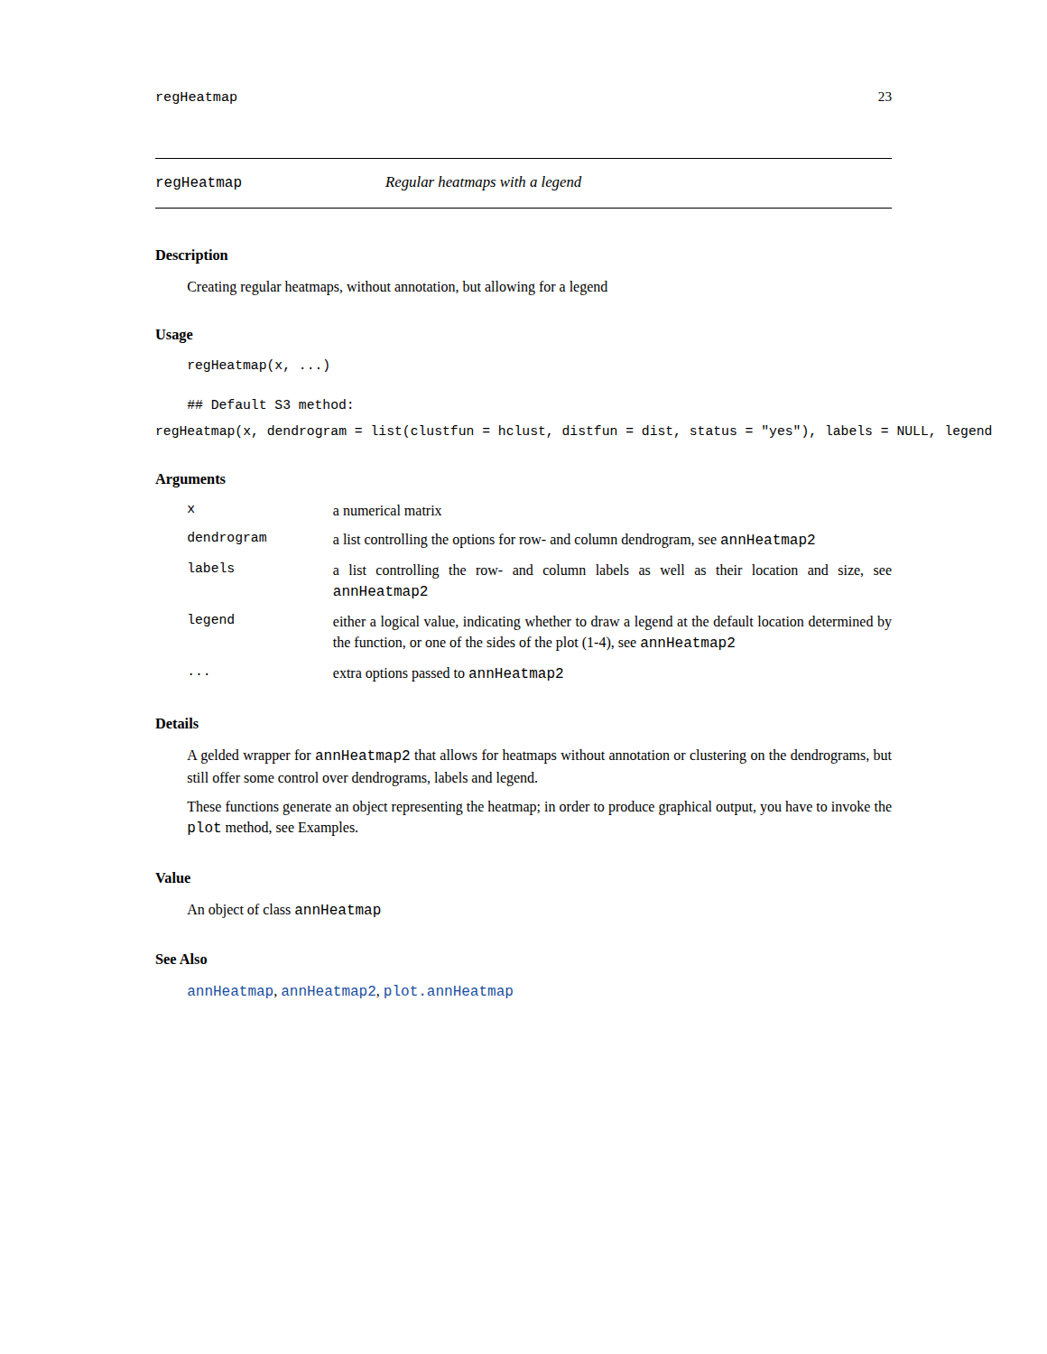regHeatmap 23
regHeatmap Regular heatmaps with a legend
Description
Creating regular heatmaps, without annotation, but allowing for a legend
Usage
regHeatmap(x, ...)

## Default S3 method:
regHeatmap(x, dendrogram = list(clustfun = hclust, distfun = dist, status = "yes"), labels = NULL, legend
Arguments
x
a numerical matrix
dendrogram
a list controlling the options for row- and column dendrogram, see annHeatmap2
labels
a list controlling the row- and column labels as well as their location and size, see annHeatmap2
legend
either a logical value, indicating whether to draw a legend at the default location determined by the function, or one of the sides of the plot (1-4), see annHeatmap2
...
extra options passed to annHeatmap2
Details
A gelded wrapper for annHeatmap2 that allows for heatmaps without annotation or clustering on the dendrograms, but still offer some control over dendrograms, labels and legend.
These functions generate an object representing the heatmap; in order to produce graphical output, you have to invoke the plot method, see Examples.
Value
An object of class annHeatmap
See Also
annHeatmap, annHeatmap2, plot.annHeatmap